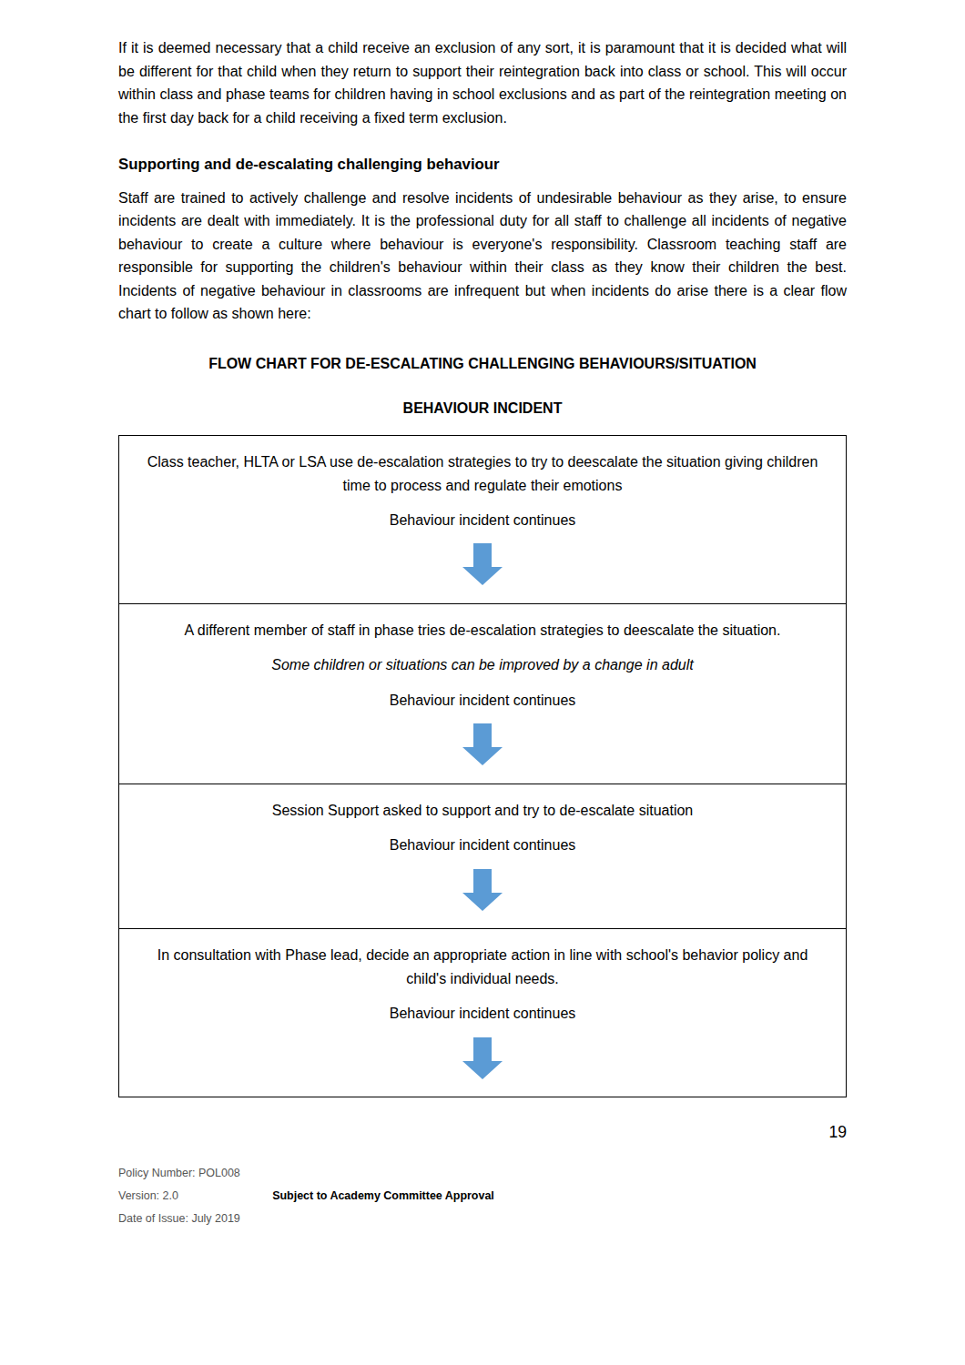If it is deemed necessary that a child receive an exclusion of any sort, it is paramount that it is decided what will be different for that child when they return to support their reintegration back into class or school. This will occur within class and phase teams for children having in school exclusions and as part of the reintegration meeting on the first day back for a child receiving a fixed term exclusion.
Supporting and de-escalating challenging behaviour
Staff are trained to actively challenge and resolve incidents of undesirable behaviour as they arise, to ensure incidents are dealt with immediately. It is the professional duty for all staff to challenge all incidents of negative behaviour to create a culture where behaviour is everyone's responsibility. Classroom teaching staff are responsible for supporting the children's behaviour within their class as they know their children the best. Incidents of negative behaviour in classrooms are infrequent but when incidents do arise there is a clear flow chart to follow as shown here:
FLOW CHART FOR DE-ESCALATING CHALLENGING BEHAVIOURS/SITUATION
BEHAVIOUR INCIDENT
Class teacher, HLTA or LSA use de-escalation strategies to try to deescalate the situation giving children time to process and regulate their emotions
Behaviour incident continues
A different member of staff in phase tries de-escalation strategies to deescalate the situation.
Some children or situations can be improved by a change in adult
Behaviour incident continues
Session Support asked to support and try to de-escalate situation
Behaviour incident continues
In consultation with Phase lead, decide an appropriate action in line with school's behavior policy and child's individual needs.
Behaviour incident continues
19
Policy Number: POL008
Version: 2.0 Subject to Academy Committee Approval
Date of Issue: July 2019